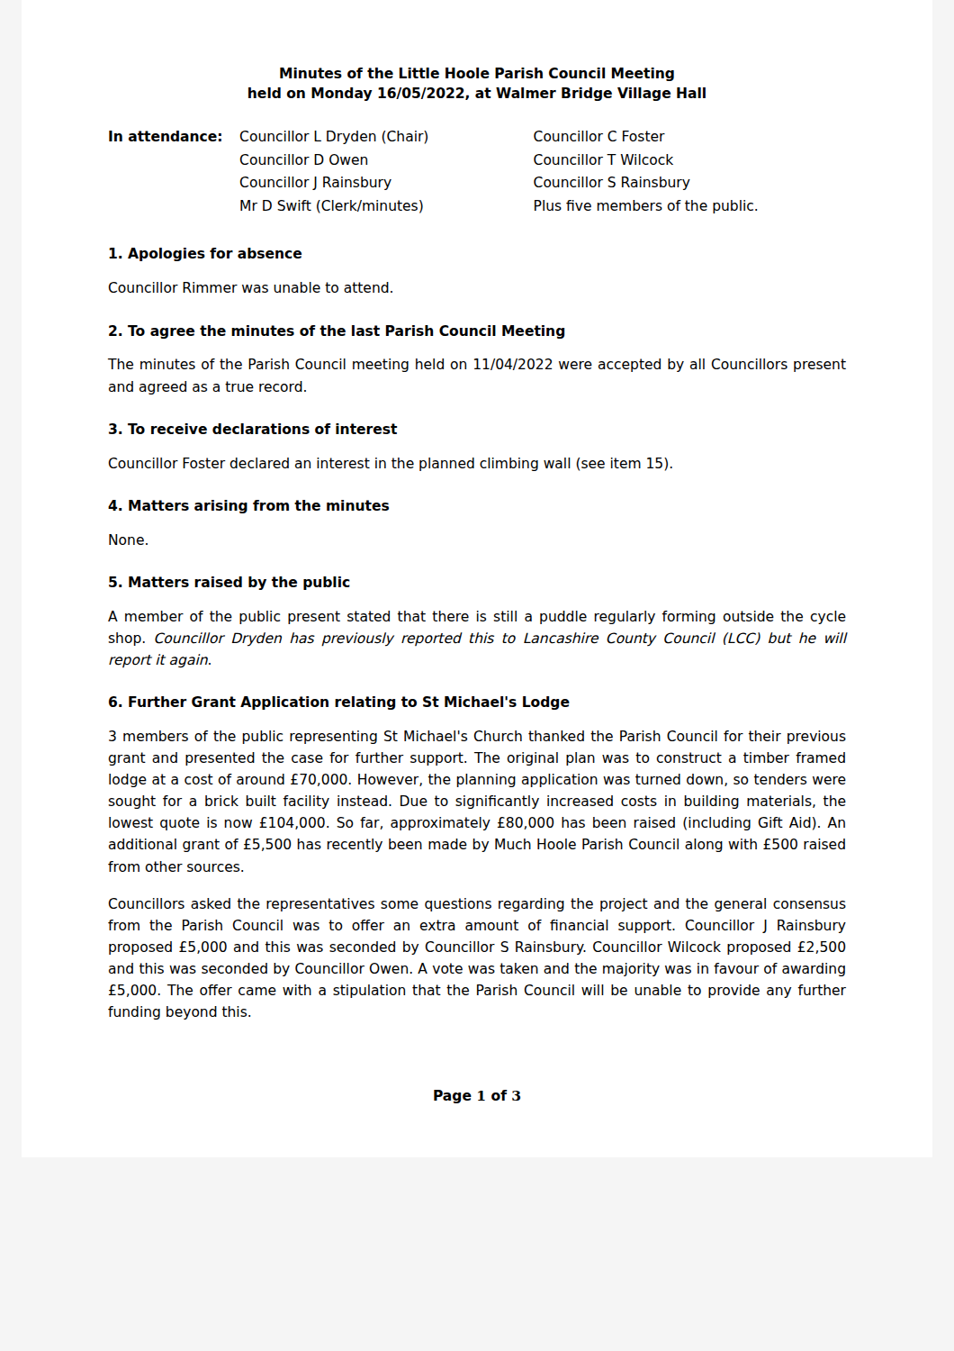Minutes of the Little Hoole Parish Council Meeting
held on Monday 16/05/2022, at Walmer Bridge Village Hall
| In attendance: | Councillor L Dryden (Chair) | Councillor C Foster |
| | Councillor D Owen | Councillor T Wilcock |
| | Councillor J Rainsbury | Councillor S Rainsbury |
| | Mr D Swift (Clerk/minutes) | Plus five members of the public. |
1. Apologies for absence
Councillor Rimmer was unable to attend.
2. To agree the minutes of the last Parish Council Meeting
The minutes of the Parish Council meeting held on 11/04/2022 were accepted by all Councillors present and agreed as a true record.
3. To receive declarations of interest
Councillor Foster declared an interest in the planned climbing wall (see item 15).
4. Matters arising from the minutes
None.
5. Matters raised by the public
A member of the public present stated that there is still a puddle regularly forming outside the cycle shop. Councillor Dryden has previously reported this to Lancashire County Council (LCC) but he will report it again.
6. Further Grant Application relating to St Michael's Lodge
3 members of the public representing St Michael's Church thanked the Parish Council for their previous grant and presented the case for further support. The original plan was to construct a timber framed lodge at a cost of around £70,000. However, the planning application was turned down, so tenders were sought for a brick built facility instead. Due to significantly increased costs in building materials, the lowest quote is now £104,000. So far, approximately £80,000 has been raised (including Gift Aid). An additional grant of £5,500 has recently been made by Much Hoole Parish Council along with £500 raised from other sources.
Councillors asked the representatives some questions regarding the project and the general consensus from the Parish Council was to offer an extra amount of financial support. Councillor J Rainsbury proposed £5,000 and this was seconded by Councillor S Rainsbury. Councillor Wilcock proposed £2,500 and this was seconded by Councillor Owen. A vote was taken and the majority was in favour of awarding £5,000. The offer came with a stipulation that the Parish Council will be unable to provide any further funding beyond this.
Page 1 of 3